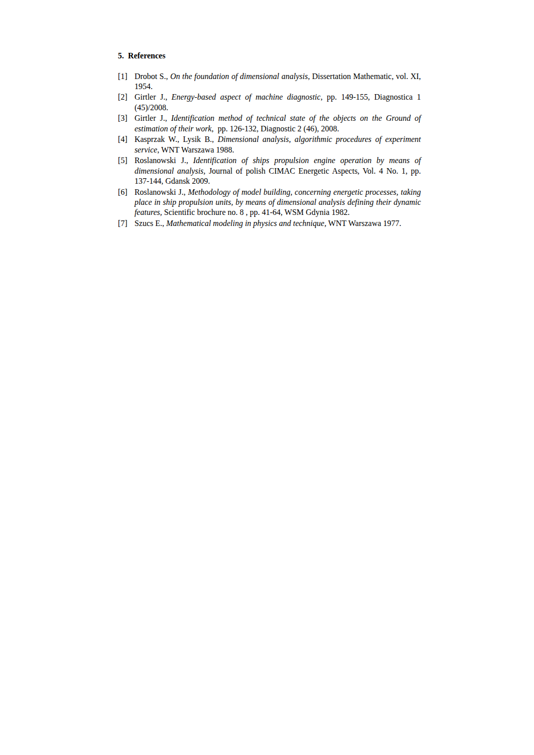5. References
[1] Drobot S., On the foundation of dimensional analysis, Dissertation Mathematic, vol. XI, 1954.
[2] Girtler J., Energy-based aspect of machine diagnostic, pp. 149-155, Diagnostica 1 (45)/2008.
[3] Girtler J., Identification method of technical state of the objects on the Ground of estimation of their work, pp. 126-132, Diagnostic 2 (46), 2008.
[4] Kasprzak W., Lysik B., Dimensional analysis, algorithmic procedures of experiment service, WNT Warszawa 1988.
[5] Roslanowski J., Identification of ships propulsion engine operation by means of dimensional analysis, Journal of polish CIMAC Energetic Aspects, Vol. 4 No. 1, pp. 137-144, Gdansk 2009.
[6] Roslanowski J., Methodology of model building, concerning energetic processes, taking place in ship propulsion units, by means of dimensional analysis defining their dynamic features, Scientific brochure no. 8 , pp. 41-64, WSM Gdynia 1982.
[7] Szucs E., Mathematical modeling in physics and technique, WNT Warszawa 1977.